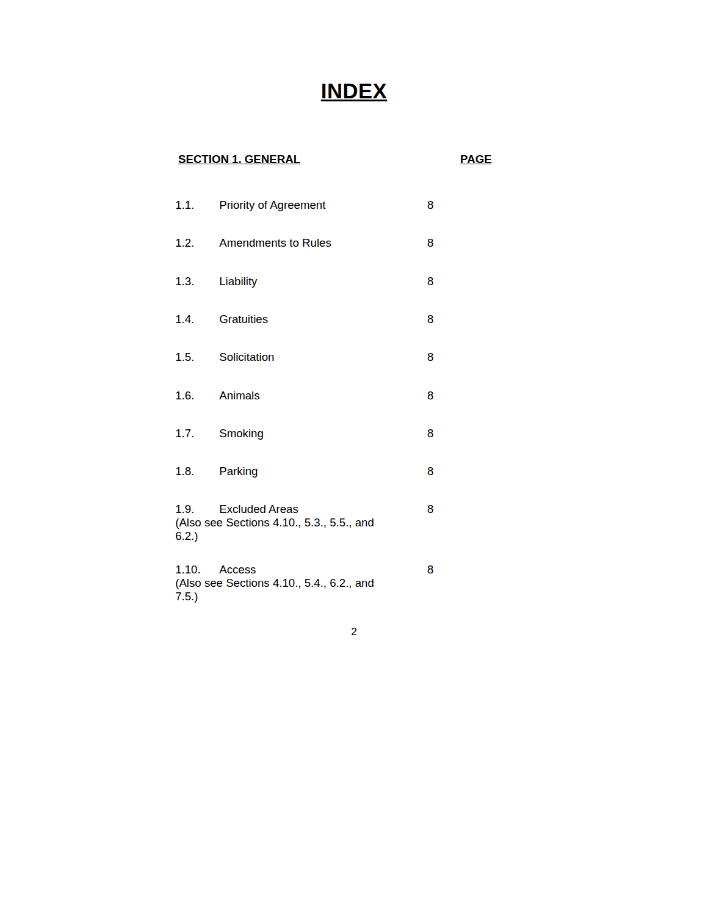INDEX
SECTION 1. GENERAL PAGE
1.1. Priority of Agreement 8
1.2. Amendments to Rules 8
1.3. Liability 8
1.4. Gratuities 8
1.5. Solicitation 8
1.6. Animals 8
1.7. Smoking 8
1.8. Parking 8
1.9. Excluded Areas (Also see Sections 4.10., 5.3., 5.5., and 6.2.) 8
1.10. Access (Also see Sections 4.10., 5.4., 6.2., and 7.5.) 8
2